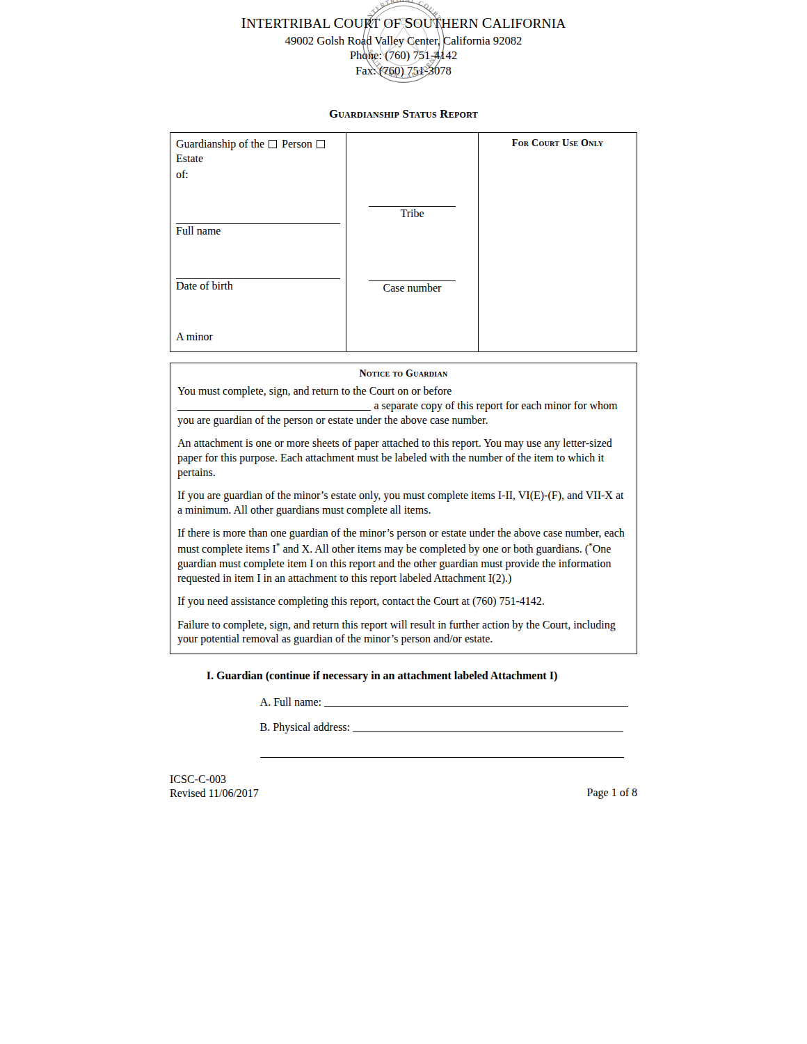INTERTRIBAL COURT SOUTHERN CALIFORNIA
INTERTRIBAL COURT OF SOUTHERN CALIFORNIA
49002 Golsh Road Valley Center, California 92082
Phone: (760) 751-4142
Fax: (760) 751-3078
Guardianship Status Report
| Guardianship of the Person Estate of: Full name Date of birth A minor | Tribe Case number | For Court Use Only |
Notice to Guardian
You must complete, sign, and return to the Court on or before a separate copy of this report for each minor for whom you are guardian of the person or estate under the above case number.
An attachment is one or more sheets of paper attached to this report. You may use any letter-sized paper for this purpose. Each attachment must be labeled with the number of the item to which it pertains.
If you are guardian of the minor’s estate only, you must complete items I-II, VI(E)-(F), and VII-X at a minimum. All other guardians must complete all items.
If there is more than one guardian of the minor’s person or estate under the above case number, each must complete items I* and X. All other items may be completed by one or both guardians. (*One guardian must complete item I on this report and the other guardian must provide the information requested in item I in an attachment to this report labeled Attachment I(2).)
If you need assistance completing this report, contact the Court at (760) 751-4142.
Failure to complete, sign, and return this report will result in further action by the Court, including your potential removal as guardian of the minor’s person and/or estate.
I. Guardian (continue if necessary in an attachment labeled Attachment I)
A. Full name:
B. Physical address:
ICSC-C-003
Revised 11/06/2017
Page 1 of 8